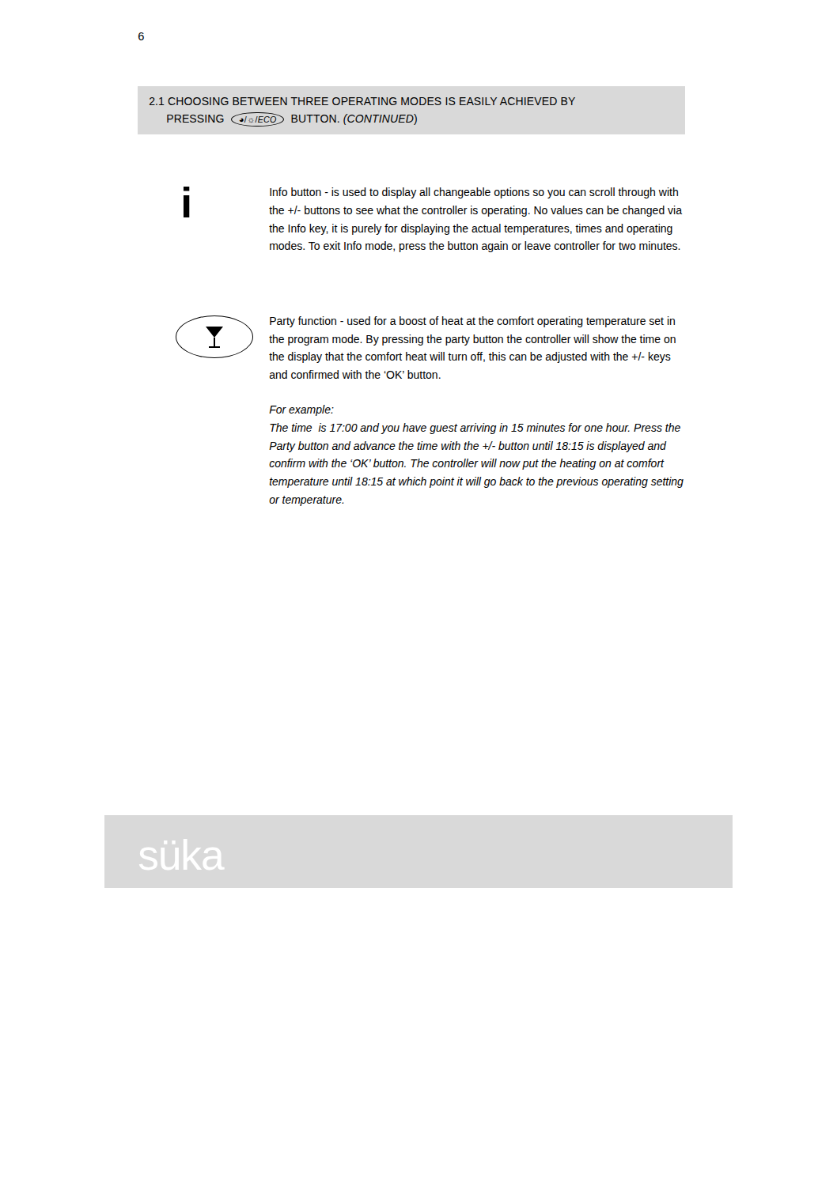6
2.1 CHOOSING BETWEEN THREE OPERATING MODES IS EASILY ACHIEVED BY
PRESSING ◕/☼/ECO BUTTON. (CONTINUED)
i
Info button - is used to display all changeable options so you can scroll through with the +/- buttons to see what the controller is operating. No values can be changed via the Info key, it is purely for displaying the actual temperatures, times and operating modes. To exit Info mode, press the button again or leave controller for two minutes.
Party function - used for a boost of heat at the comfort operating temperature set in the program mode. By pressing the party button the controller will show the time on the display that the comfort heat will turn off, this can be adjusted with the +/- keys and confirmed with the ‘OK’ button.
For example:
The time is 17:00 and you have guest arriving in 15 minutes for one hour. Press the Party button and advance the time with the +/- button until 18:15 is displayed and confirm with the ‘OK’ button. The controller will now put the heating on at comfort temperature until 18:15 at which point it will go back to the previous operating setting or temperature.
süka